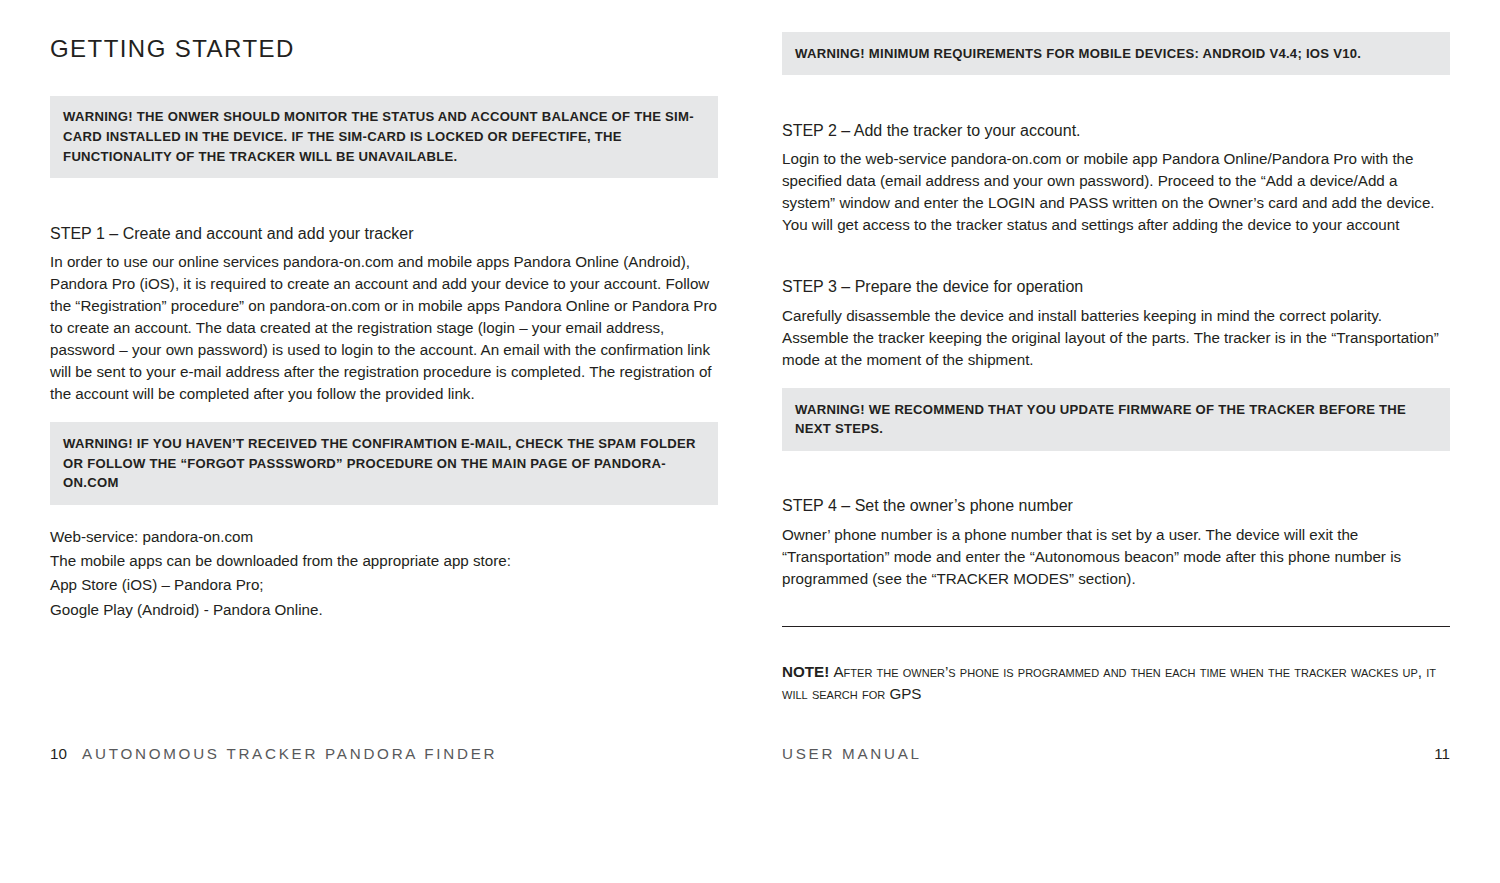Getting started
Warning! The onwer should monitor the status and account balance of the SIM-card installed in the device. If the SIM-card is locked or defectife, the functionality of the tracker will be unavailable.
STEP 1 – Create and account and add your tracker
In order to use our online services pandora-on.com and mobile apps Pandora Online (Android), Pandora Pro (iOS), it is required to create an account and add your device to your account. Follow the “Registration” procedure” on pandora-on.com or in mobile apps Pandora Online or Pandora Pro to create an account. The data created at the registration stage (login – your email address, password – your own password) is used to login to the account. An email with the confirmation link will be sent to your e-mail address after the registration procedure is completed. The registration of the account will be completed after you follow the provided link.
Warning! If you haven’t received the confiramtion e-mail, check the spam folder or follow the “Forgot passsword” procedure on the main page of pandora-on.com
Web-service: pandora-on.com
The mobile apps can be downloaded from the appropriate app store:
App Store (iOS) – Pandora Pro;
Google Play (Android) - Pandora Online.
10 Autonomous tracker Pandora Finder
Warning! Minimum requirements for mobile devices: Android v4.4; iOS v10.
STEP 2 – Add the tracker to your account.
Login to the web-service pandora-on.com or mobile app Pandora Online/Pandora Pro with the specified data (email address and your own password). Proceed to the “Add a device/Add a system” window and enter the LOGIN and PASS written on the Owner’s card and add the device. You will get access to the tracker status and settings after adding the device to your account
STEP 3 – Prepare the device for operation
Carefully disassemble the device and install batteries keeping in mind the correct polarity. Assemble the tracker keeping the original layout of the parts. The tracker is in the “Transportation” mode at the moment of the shipment.
Warning! We recommend that you update firmware of the tracker before the next steps.
STEP 4 – Set the owner’s phone number
Owner’ phone number is a phone number that is set by a user. The device will exit the “Transportation” mode and enter the “Autonomous beacon” mode after this phone number is programmed (see the “TRACKER MODES” section).
NOTE! After the owner’s phone is programmed and then each time when the tracker wackes up, it will search for GPS
User manual 11